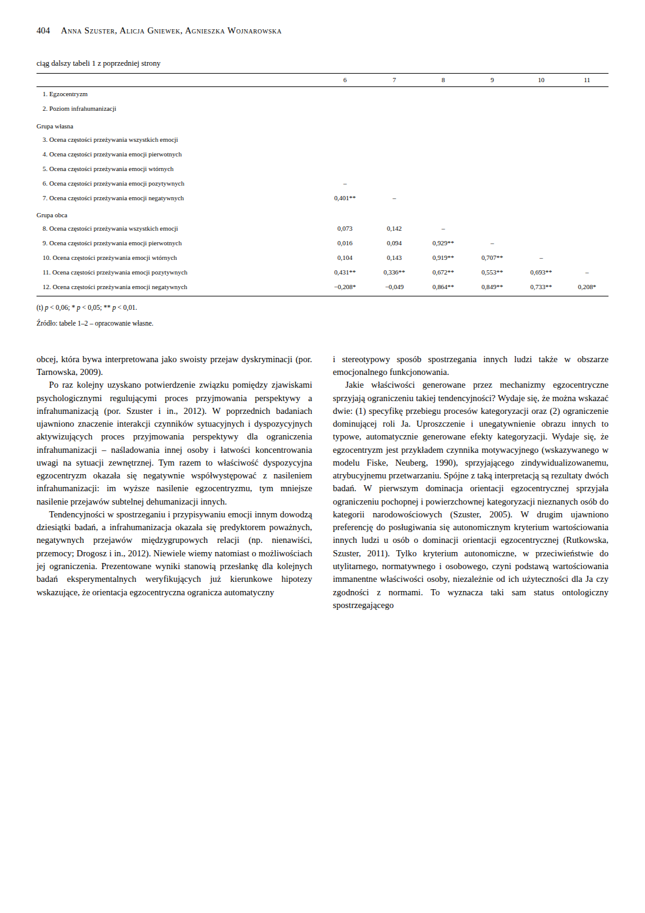404 Anna Szuster, Alicja Gniewek, Agnieszka Wojnarowska
ciąg dalszy tabeli 1 z poprzedniej strony
| | 6 | 7 | 8 | 9 | 10 | 11 |
| --- | --- | --- | --- | --- | --- | --- |
| 1. Egzocentryzm | | | | | | |
| 2. Poziom infrahumanizacji | | | | | | |
| Grupa własna |
| 3. Ocena częstości przeżywania wszystkich emocji | | | | | | |
| 4. Ocena częstości przeżywania emocji pierwotnych | | | | | | |
| 5. Ocena częstości przeżywania emocji wtórnych | | | | | | |
| 6. Ocena częstości przeżywania emocji pozytywnych | – | | | | | |
| 7. Ocena częstości przeżywania emocji negatywnych | 0,401** | – | | | | |
| Grupa obca |
| 8. Ocena częstości przeżywania wszystkich emocji | 0,073 | 0,142 | – | | | |
| 9. Ocena częstości przeżywania emocji pierwotnych | 0,016 | 0,094 | 0,929** | – | | |
| 10. Ocena częstości przeżywania emocji wtórnych | 0,104 | 0,143 | 0,919** | 0,707** | – | |
| 11. Ocena częstości przeżywania emocji pozytywnych | 0,431** | 0,336** | 0,672** | 0,553** | 0,693** | – |
| 12. Ocena częstości przeżywania emocji negatywnych | −0,208* | −0,049 | 0,864** | 0,849** | 0,733** | 0,208* |
(t) p < 0,06; * p < 0,05; ** p < 0,01.
Źródło: tabele 1–2 – opracowanie własne.
obcej, która bywa interpretowana jako swoisty przejaw dyskryminacji (por. Tarnowska, 2009).
Po raz kolejny uzyskano potwierdzenie związku pomiędzy zjawiskami psychologicznymi regulującymi proces przyjmowania perspektywy a infrahumanizacją (por. Szuster i in., 2012). W poprzednich badaniach ujawniono znaczenie interakcji czynników sytuacyjnych i dyspozycyjnych aktywizujących proces przyjmowania perspektywy dla ograniczenia infrahumanizacji – naśladowania innej osoby i łatwości koncentrowania uwagi na sytuacji zewnętrznej. Tym razem to właściwość dyspozycyjna egzocentryzm okazała się negatywnie współwystępować z nasileniem infrahumanizacji: im wyższe nasilenie egzocentryzmu, tym mniejsze nasilenie przejawów subtelnej dehumanizacji innych.
Tendencyjności w spostrzeganiu i przypisywaniu emocji innym dowodzą dziesiątki badań, a infrahumanizacja okazała się predyktorem poważnych, negatywnych przejawów międzygrupowych relacji (np. nienawiści, przemocy; Drogosz i in., 2012). Niewiele wiemy natomiast o możliwościach jej ograniczenia. Prezentowane wyniki stanowią przesłankę dla kolejnych badań eksperymentalnych weryfikujących już kierunkowe hipotezy wskazujące, że orientacja egzocentryczna ogranicza automatyczny
i stereotypowy sposób spostrzegania innych ludzi także w obszarze emocjonalnego funkcjonowania.
Jakie właściwości generowane przez mechanizmy egzocentryczne sprzyjają ograniczeniu takiej tendencyjności? Wydaje się, że można wskazać dwie: (1) specyfikę przebiegu procesów kategoryzacji oraz (2) ograniczenie dominującej roli Ja. Uproszczenie i unegatywnienie obrazu innych to typowe, automatycznie generowane efekty kategoryzacji. Wydaje się, że egzocentryzm jest przykładem czynnika motywacyjnego (wskazywanego w modelu Fiske, Neuberg, 1990), sprzyjającego zindywidualizowanemu, atrybucyjnemu przetwarzaniu. Spójne z taką interpretacją są rezultaty dwóch badań. W pierwszym dominacja orientacji egzocentrycznej sprzyjała ograniczeniu pochopnej i powierzchownej kategoryzacji nieznanych osób do kategorii narodowościowych (Szuster, 2005). W drugim ujawniono preferencję do posługiwania się autonomicznym kryterium wartościowania innych ludzi u osób o dominacji orientacji egzocentrycznej (Rutkowska, Szuster, 2011). Tylko kryterium autonomiczne, w przeciwieństwie do utylitarnego, normatywnego i osobowego, czyni podstawą wartościowania immanentne właściwości osoby, niezależnie od ich użyteczności dla Ja czy zgodności z normami. To wyznacza taki sam status ontologiczny spostrzegającego